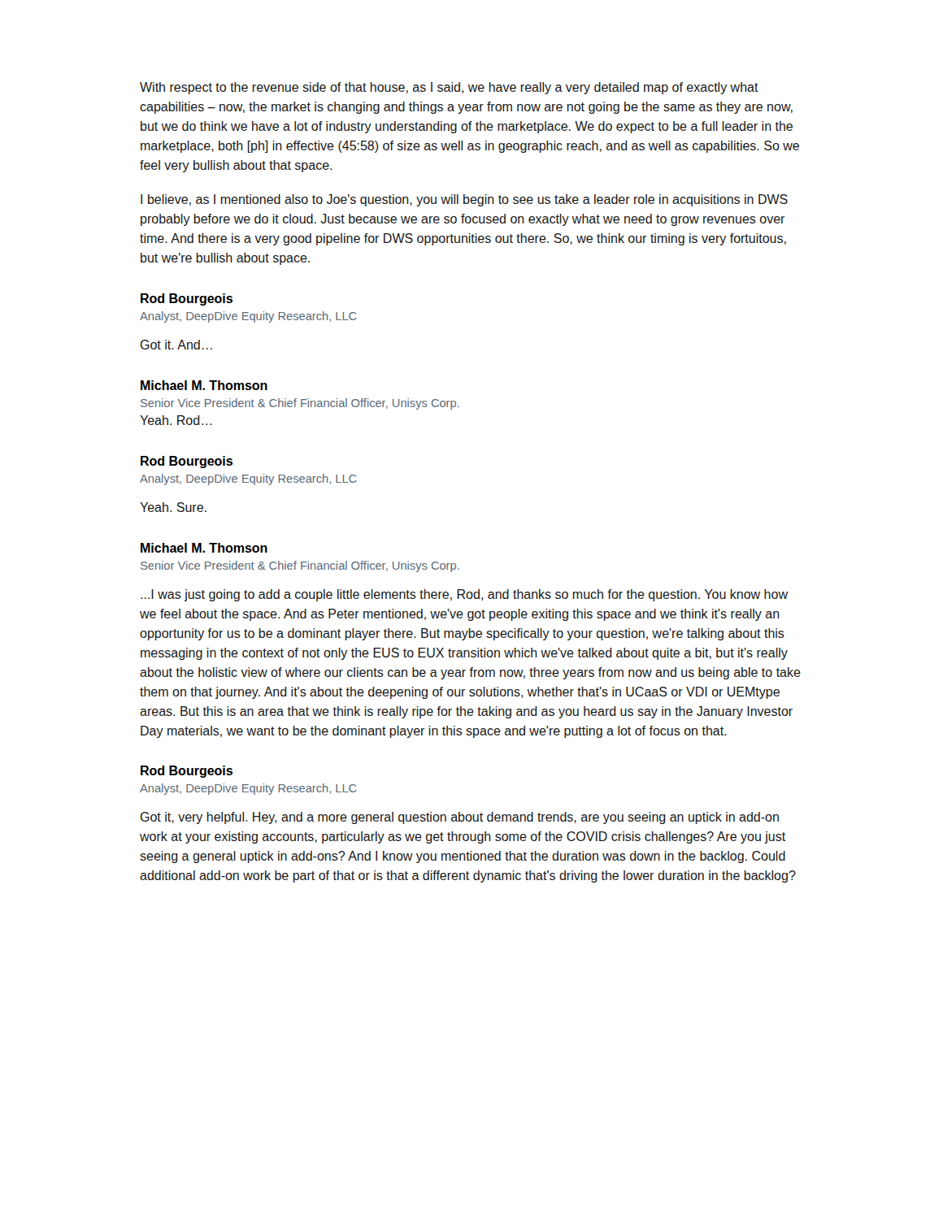With respect to the revenue side of that house, as I said, we have really a very detailed map of exactly what capabilities – now, the market is changing and things a year from now are not going be the same as they are now, but we do think we have a lot of industry understanding of the marketplace. We do expect to be a full leader in the marketplace, both [ph] in effective (45:58) of size as well as in geographic reach, and as well as capabilities. So we feel very bullish about that space.
I believe, as I mentioned also to Joe's question, you will begin to see us take a leader role in acquisitions in DWS probably before we do it cloud. Just because we are so focused on exactly what we need to grow revenues over time. And there is a very good pipeline for DWS opportunities out there. So, we think our timing is very fortuitous, but we're bullish about space.
Rod Bourgeois
Analyst, DeepDive Equity Research, LLC
Got it. And…
Michael M. Thomson
Senior Vice President & Chief Financial Officer, Unisys Corp.
Yeah. Rod…
Rod Bourgeois
Analyst, DeepDive Equity Research, LLC
Yeah. Sure.
Michael M. Thomson
Senior Vice President & Chief Financial Officer, Unisys Corp.
...I was just going to add a couple little elements there, Rod, and thanks so much for the question. You know how we feel about the space. And as Peter mentioned, we've got people exiting this space and we think it's really an opportunity for us to be a dominant player there. But maybe specifically to your question, we're talking about this messaging in the context of not only the EUS to EUX transition which we've talked about quite a bit, but it's really about the holistic view of where our clients can be a year from now, three years from now and us being able to take them on that journey. And it's about the deepening of our solutions, whether that's in UCaaS or VDI or UEMtype areas. But this is an area that we think is really ripe for the taking and as you heard us say in the January Investor Day materials, we want to be the dominant player in this space and we're putting a lot of focus on that.
Rod Bourgeois
Analyst, DeepDive Equity Research, LLC
Got it, very helpful. Hey, and a more general question about demand trends, are you seeing an uptick in add-on work at your existing accounts, particularly as we get through some of the COVID crisis challenges? Are you just seeing a general uptick in add-ons? And I know you mentioned that the duration was down in the backlog. Could additional add-on work be part of that or is that a different dynamic that's driving the lower duration in the backlog?